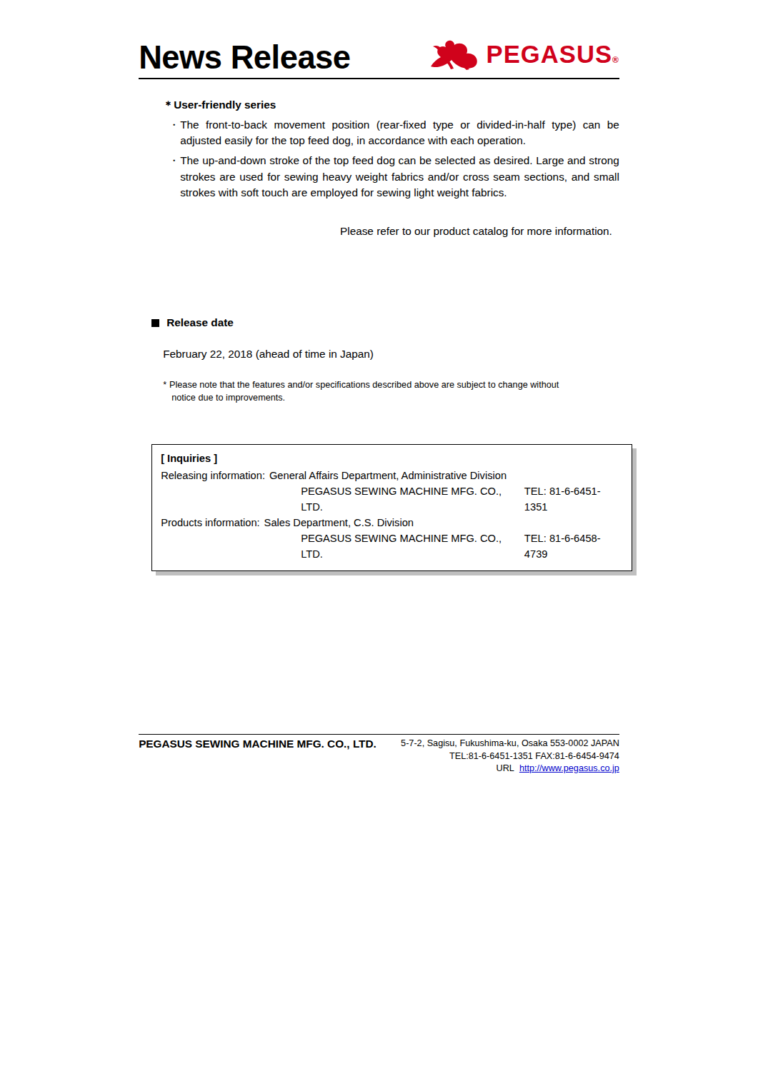News Release
PEGASUS®
＊User-friendly series
The front-to-back movement position (rear-fixed type or divided-in-half type) can be adjusted easily for the top feed dog, in accordance with each operation.
The up-and-down stroke of the top feed dog can be selected as desired. Large and strong strokes are used for sewing heavy weight fabrics and/or cross seam sections, and small strokes with soft touch are employed for sewing light weight fabrics.
Please refer to our product catalog for more information.
Release date
February 22, 2018 (ahead of time in Japan)
*Please note that the features and/or specifications described above are subject to change without notice due to improvements.
[ Inquiries ]
Releasing information:
General Affairs Department, Administrative Division
PEGASUS SEWING MACHINE MFG. CO., LTD. TEL: 81-6-6451-1351
Products information:
Sales Department, C.S. Division
PEGASUS SEWING MACHINE MFG. CO., LTD. TEL: 81-6-6458-4739
PEGASUS SEWING MACHINE MFG. CO., LTD.
5-7-2, Sagisu, Fukushima-ku, Osaka 553-0002 JAPAN
TEL:81-6-6451-1351 FAX:81-6-6454-9474
URL http://www.pegasus.co.jp